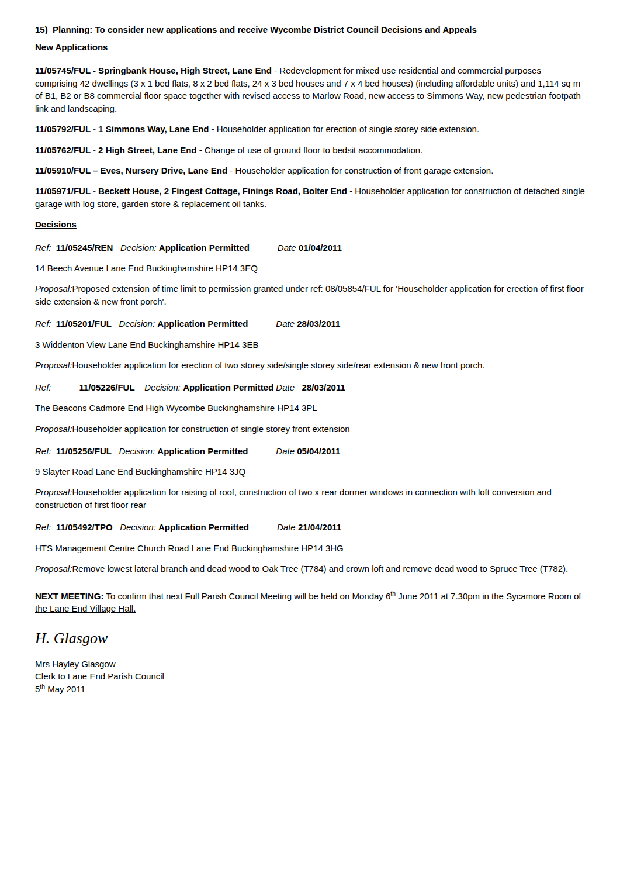15) Planning: To consider new applications and receive Wycombe District Council Decisions and Appeals
New Applications
11/05745/FUL - Springbank House, High Street, Lane End - Redevelopment for mixed use residential and commercial purposes comprising 42 dwellings (3 x 1 bed flats, 8 x 2 bed flats, 24 x 3 bed houses and 7 x 4 bed houses) (including affordable units) and 1,114 sq m of B1, B2 or B8 commercial floor space together with revised access to Marlow Road, new access to Simmons Way, new pedestrian footpath link and landscaping.
11/05792/FUL - 1 Simmons Way, Lane End - Householder application for erection of single storey side extension.
11/05762/FUL - 2 High Street, Lane End - Change of use of ground floor to bedsit accommodation.
11/05910/FUL – Eves, Nursery Drive, Lane End - Householder application for construction of front garage extension.
11/05971/FUL - Beckett House, 2 Fingest Cottage, Finings Road, Bolter End - Householder application for construction of detached single garage with log store, garden store & replacement oil tanks.
Decisions
Ref: 11/05245/REN Decision: Application Permitted Date 01/04/2011
14 Beech Avenue Lane End Buckinghamshire HP14 3EQ
Proposal: Proposed extension of time limit to permission granted under ref: 08/05854/FUL for 'Householder application for erection of first floor side extension & new front porch'.
Ref: 11/05201/FUL Decision: Application Permitted Date 28/03/2011
3 Widdenton View Lane End Buckinghamshire HP14 3EB
Proposal: Householder application for erection of two storey side/single storey side/rear extension & new front porch.
Ref: 11/05226/FUL Decision: Application Permitted Date 28/03/2011
The Beacons Cadmore End High Wycombe Buckinghamshire HP14 3PL
Proposal: Householder application for construction of single storey front extension
Ref: 11/05256/FUL Decision: Application Permitted Date 05/04/2011
9 Slayter Road Lane End Buckinghamshire HP14 3JQ
Proposal: Householder application for raising of roof, construction of two x rear dormer windows in connection with loft conversion and construction of first floor rear
Ref: 11/05492/TPO Decision: Application Permitted Date 21/04/2011
HTS Management Centre Church Road Lane End Buckinghamshire HP14 3HG
Proposal: Remove lowest lateral branch and dead wood to Oak Tree (T784) and crown loft and remove dead wood to Spruce Tree (T782).
NEXT MEETING: To confirm that next Full Parish Council Meeting will be held on Monday 6th June 2011 at 7.30pm in the Sycamore Room of the Lane End Village Hall.
H. Glasgow
Mrs Hayley Glasgow
Clerk to Lane End Parish Council
5th May 2011